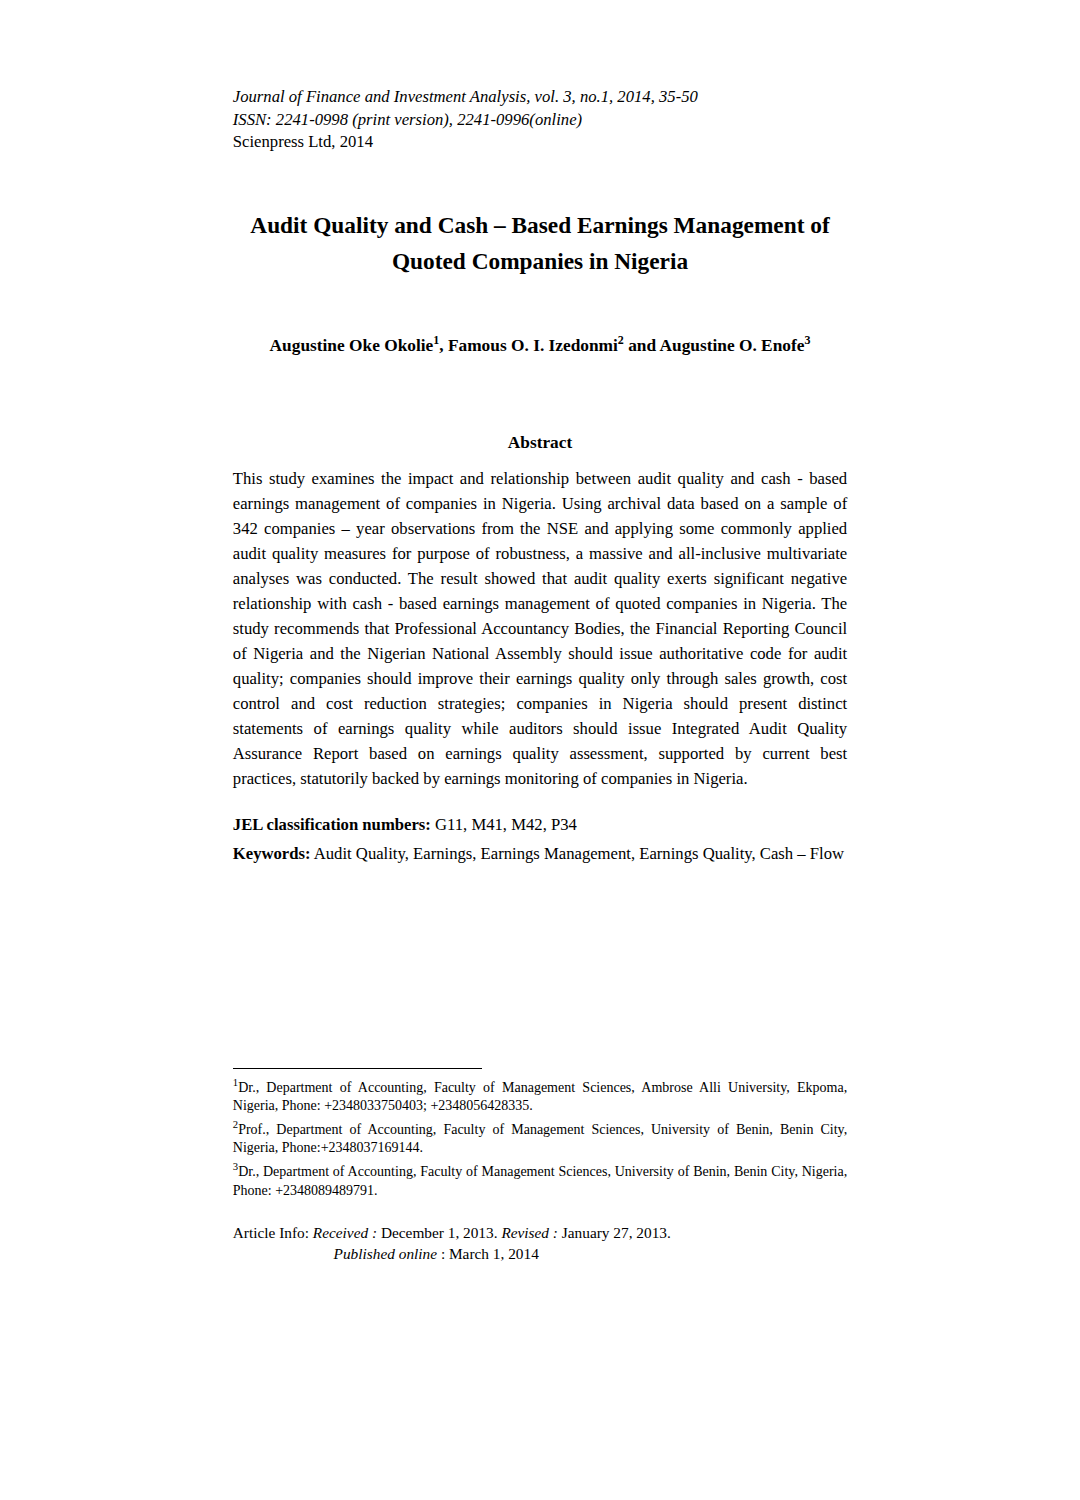Journal of Finance and Investment Analysis, vol. 3, no.1, 2014, 35-50
ISSN: 2241-0998 (print version), 2241-0996(online)
Scienpress Ltd, 2014
Audit Quality and Cash – Based Earnings Management of Quoted Companies in Nigeria
Augustine Oke Okolie1, Famous O. I. Izedonmi2 and Augustine O. Enofe3
Abstract
This study examines the impact and relationship between audit quality and cash - based earnings management of companies in Nigeria. Using archival data based on a sample of 342 companies – year observations from the NSE and applying some commonly applied audit quality measures for purpose of robustness, a massive and all-inclusive multivariate analyses was conducted. The result showed that audit quality exerts significant negative relationship with cash - based earnings management of quoted companies in Nigeria. The study recommends that Professional Accountancy Bodies, the Financial Reporting Council of Nigeria and the Nigerian National Assembly should issue authoritative code for audit quality; companies should improve their earnings quality only through sales growth, cost control and cost reduction strategies; companies in Nigeria should present distinct statements of earnings quality while auditors should issue Integrated Audit Quality Assurance Report based on earnings quality assessment, supported by current best practices, statutorily backed by earnings monitoring of companies in Nigeria.
JEL classification numbers: G11, M41, M42, P34
Keywords: Audit Quality, Earnings, Earnings Management, Earnings Quality, Cash – Flow
1Dr., Department of Accounting, Faculty of Management Sciences, Ambrose Alli University, Ekpoma, Nigeria, Phone: +2348033750403; +2348056428335.
2Prof., Department of Accounting, Faculty of Management Sciences, University of Benin, Benin City, Nigeria, Phone:+2348037169144.
3Dr., Department of Accounting, Faculty of Management Sciences, University of Benin, Benin City, Nigeria, Phone: +2348089489791.
Article Info: Received : December 1, 2013. Revised : January 27, 2013.
Published online : March 1, 2014